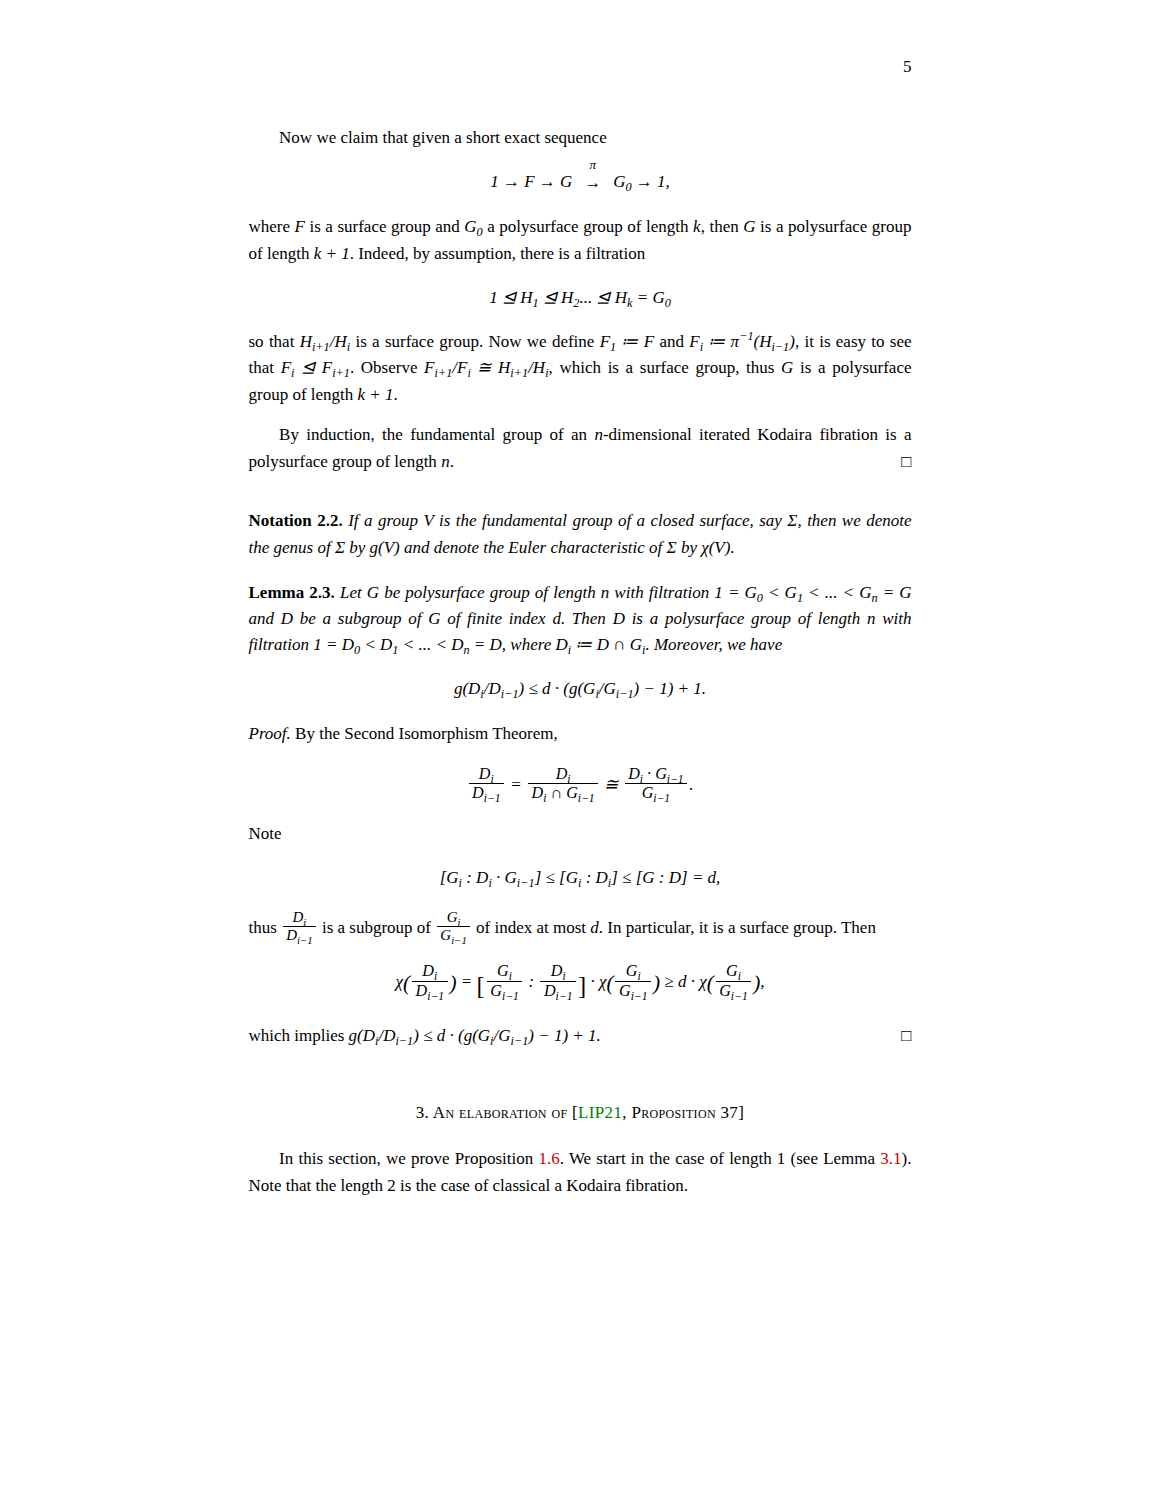5
Now we claim that given a short exact sequence
1 → F → G π→ G0 → 1,
where F is a surface group and G0 a polysurface group of length k, then G is a polysurface group of length k + 1. Indeed, by assumption, there is a filtration
1 ⊴ H1 ⊴ H2... ⊴ Hk = G0
so that Hi+1/Hi is a surface group. Now we define F1 ≔ F and Fi ≔ π−1(Hi−1), it is easy to see that Fi ⊴ Fi+1. Observe Fi+1/Fi ≅ Hi+1/Hi, which is a surface group, thus G is a polysurface group of length k + 1.
By induction, the fundamental group of an n-dimensional iterated Kodaira fibration is a polysurface group of length n. □
Notation 2.2. If a group V is the fundamental group of a closed surface, say Σ, then we denote the genus of Σ by g(V) and denote the Euler characteristic of Σ by χ(V).
Lemma 2.3. Let G be polysurface group of length n with filtration 1 = G0 < G1 < ... < Gn = G and D be a subgroup of G of finite index d. Then D is a polysurface group of length n with filtration 1 = D0 < D1 < ... < Dn = D, where Di ≔ D ∩ Gi. Moreover, we have
g(Di/Di−1) ≤ d · (g(Gi/Gi−1) − 1) + 1.
Proof. By the Second Isomorphism Theorem,
Di Di−1 = Di Di ∩ Gi−1 ≅ Di · Gi−1 Gi−1.
Note
[Gi : Di · Gi−1] ≤ [Gi : Di] ≤ [G : D] = d,
thus Di Di−1 is a subgroup of Gi Gi−1 of index at most d. In particular, it is a surface group. Then
χ(Di Di−1) = [Gi Gi−1 : Di Di−1] · χ(Gi Gi−1) ≥ d · χ(Gi Gi−1),
which implies g(Di/Di−1) ≤ d · (g(Gi/Gi−1) − 1) + 1. □
3. An elaboration of [LIP21, Proposition 37]
In this section, we prove Proposition 1.6. We start in the case of length 1 (see Lemma 3.1). Note that the length 2 is the case of classical a Kodaira fibration.